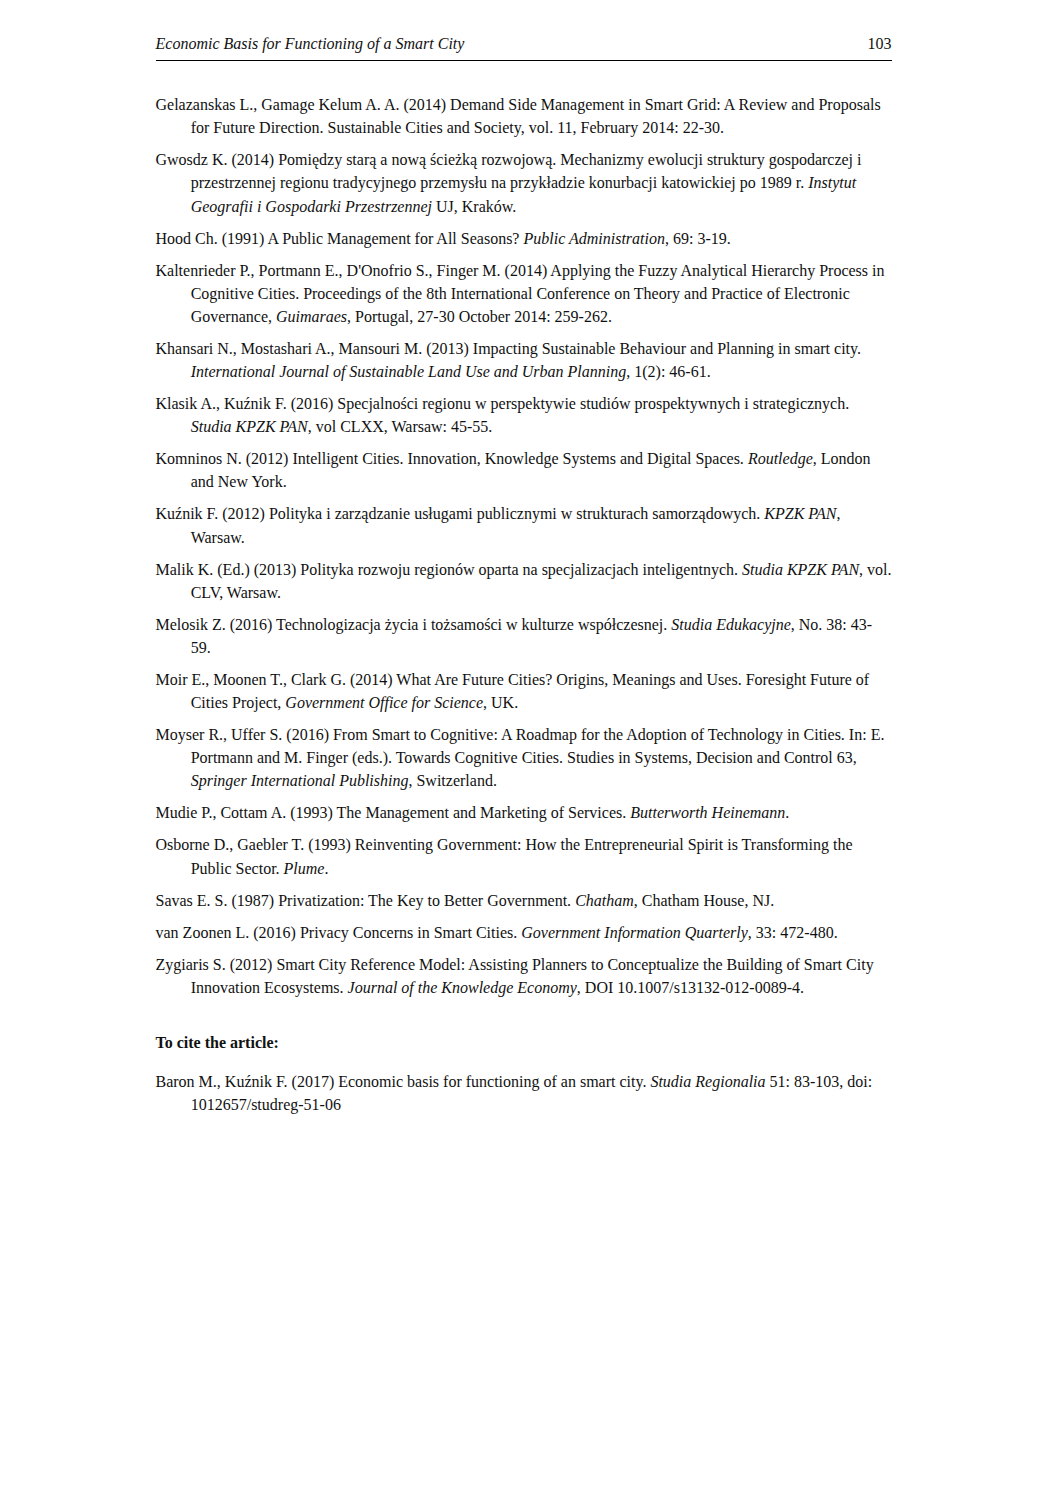Economic Basis for Functioning of a Smart City 103
Gelazanskas L., Gamage Kelum A. A. (2014) Demand Side Management in Smart Grid: A Review and Proposals for Future Direction. Sustainable Cities and Society, vol. 11, February 2014: 22-30.
Gwosdz K. (2014) Pomiędzy starą a nową ścieżką rozwojową. Mechanizmy ewolucji struktury gospodarczej i przestrzennej regionu tradycyjnego przemysłu na przykładzie konurbacji katowickiej po 1989 r. Instytut Geografii i Gospodarki Przestrzennej UJ, Kraków.
Hood Ch. (1991) A Public Management for All Seasons? Public Administration, 69: 3-19.
Kaltenrieder P., Portmann E., D'Onofrio S., Finger M. (2014) Applying the Fuzzy Analytical Hierarchy Process in Cognitive Cities. Proceedings of the 8th International Conference on Theory and Practice of Electronic Governance, Guimaraes, Portugal, 27-30 October 2014: 259-262.
Khansari N., Mostashari A., Mansouri M. (2013) Impacting Sustainable Behaviour and Planning in smart city. International Journal of Sustainable Land Use and Urban Planning, 1(2): 46-61.
Klasik A., Kuźnik F. (2016) Specjalności regionu w perspektywie studiów prospektywnych i strategicznych. Studia KPZK PAN, vol CLXX, Warsaw: 45-55.
Komninos N. (2012) Intelligent Cities. Innovation, Knowledge Systems and Digital Spaces. Routledge, London and New York.
Kuźnik F. (2012) Polityka i zarządzanie usługami publicznymi w strukturach samorządowych. KPZK PAN, Warsaw.
Malik K. (Ed.) (2013) Polityka rozwoju regionów oparta na specjalizacjach inteligentnych. Studia KPZK PAN, vol. CLV, Warsaw.
Melosik Z. (2016) Technologizacja życia i tożsamości w kulturze współczesnej. Studia Edukacyjne, No. 38: 43-59.
Moir E., Moonen T., Clark G. (2014) What Are Future Cities? Origins, Meanings and Uses. Foresight Future of Cities Project, Government Office for Science, UK.
Moyser R., Uffer S. (2016) From Smart to Cognitive: A Roadmap for the Adoption of Technology in Cities. In: E. Portmann and M. Finger (eds.). Towards Cognitive Cities. Studies in Systems, Decision and Control 63, Springer International Publishing, Switzerland.
Mudie P., Cottam A. (1993) The Management and Marketing of Services. Butterworth Heinemann.
Osborne D., Gaebler T. (1993) Reinventing Government: How the Entrepreneurial Spirit is Transforming the Public Sector. Plume.
Savas E. S. (1987) Privatization: The Key to Better Government. Chatham, Chatham House, NJ.
van Zoonen L. (2016) Privacy Concerns in Smart Cities. Government Information Quarterly, 33: 472-480.
Zygiaris S. (2012) Smart City Reference Model: Assisting Planners to Conceptualize the Building of Smart City Innovation Ecosystems. Journal of the Knowledge Economy, DOI 10.1007/s13132-012-0089-4.
To cite the article:
Baron M., Kuźnik F. (2017) Economic basis for functioning of an smart city. Studia Regionalia 51: 83-103, doi: 1012657/studreg-51-06